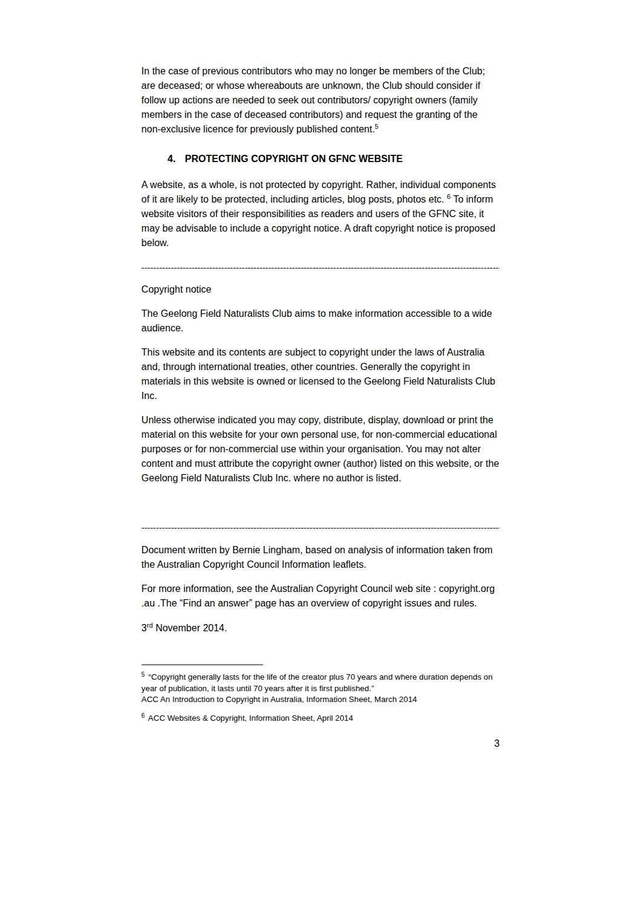In the case of previous contributors who may no longer be members of the Club; are deceased; or whose whereabouts are unknown, the Club should consider if follow up actions are needed to seek out contributors/ copyright owners (family members in the case of deceased contributors) and request the granting of the non-exclusive licence for previously published content.5
4. Protecting Copyright on GFNC Website
A website, as a whole, is not protected by copyright. Rather, individual components of it are likely to be protected, including articles, blog posts, photos etc. 6 To inform website visitors of their responsibilities as readers and users of the GFNC site, it may be advisable to include a copyright notice. A draft copyright notice is proposed below.
-----------------------------------------------------------------------------------------------------------------------------------
Copyright notice
The Geelong Field Naturalists Club aims to make information accessible to a wide audience.
This website and its contents are subject to copyright under the laws of Australia and, through international treaties, other countries. Generally the copyright in materials in this website is owned or licensed to the Geelong Field Naturalists Club Inc.
Unless otherwise indicated you may copy, distribute, display, download or print the material on this website for your own personal use, for non-commercial educational purposes or for non-commercial use within your organisation. You may not alter content and must attribute the copyright owner (author) listed on this website, or the Geelong Field Naturalists Club Inc. where no author is listed.
-----------------------------------------------------------------------------------------------------------------------------------
Document written by Bernie Lingham, based on analysis of information taken from the Australian Copyright Council Information leaflets.
For more information, see the Australian Copyright Council web site : copyright.org .au .The “Find an answer” page has an overview of copyright issues and rules.
3rd November 2014.
5 “Copyright generally lasts for the life of the creator plus 70 years and where duration depends on year of publication, it lasts until 70 years after it is first published.”
ACC An Introduction to Copyright in Australia, Information Sheet, March 2014
6 ACC Websites & Copyright, Information Sheet, April 2014
3